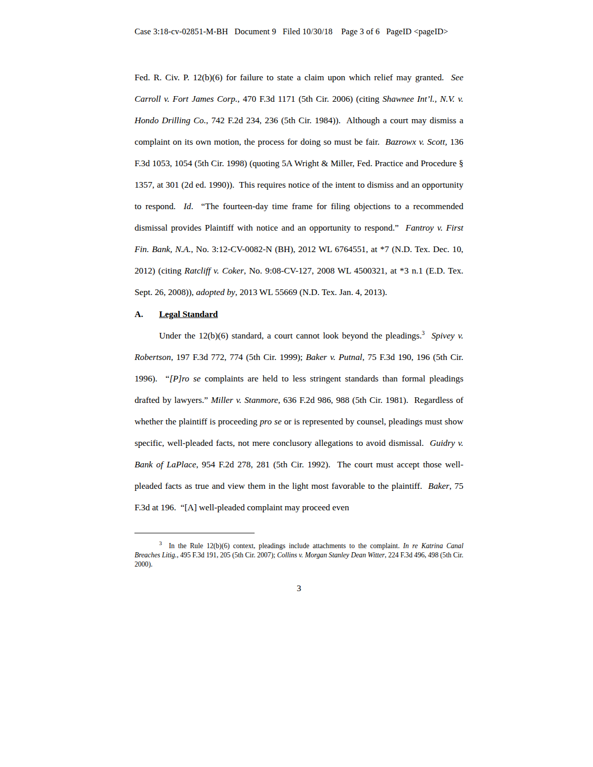Case 3:18-cv-02851-M-BH Document 9 Filed 10/30/18 Page 3 of 6 PageID <pageID>
Fed. R. Civ. P. 12(b)(6) for failure to state a claim upon which relief may granted. See Carroll v. Fort James Corp., 470 F.3d 1171 (5th Cir. 2006) (citing Shawnee Int’l., N.V. v. Hondo Drilling Co., 742 F.2d 234, 236 (5th Cir. 1984)). Although a court may dismiss a complaint on its own motion, the process for doing so must be fair. Bazrowx v. Scott, 136 F.3d 1053, 1054 (5th Cir. 1998) (quoting 5A Wright & Miller, Fed. Practice and Procedure § 1357, at 301 (2d ed. 1990)). This requires notice of the intent to dismiss and an opportunity to respond. Id. “The fourteen-day time frame for filing objections to a recommended dismissal provides Plaintiff with notice and an opportunity to respond.” Fantroy v. First Fin. Bank, N.A., No. 3:12-CV-0082-N (BH), 2012 WL 6764551, at *7 (N.D. Tex. Dec. 10, 2012) (citing Ratcliff v. Coker, No. 9:08-CV-127, 2008 WL 4500321, at *3 n.1 (E.D. Tex. Sept. 26, 2008)), adopted by, 2013 WL 55669 (N.D. Tex. Jan. 4, 2013).
A. Legal Standard
Under the 12(b)(6) standard, a court cannot look beyond the pleadings.3 Spivey v. Robertson, 197 F.3d 772, 774 (5th Cir. 1999); Baker v. Putnal, 75 F.3d 190, 196 (5th Cir. 1996). “[P]ro se complaints are held to less stringent standards than formal pleadings drafted by lawyers.” Miller v. Stanmore, 636 F.2d 986, 988 (5th Cir. 1981). Regardless of whether the plaintiff is proceeding pro se or is represented by counsel, pleadings must show specific, well-pleaded facts, not mere conclusory allegations to avoid dismissal. Guidry v. Bank of LaPlace, 954 F.2d 278, 281 (5th Cir. 1992). The court must accept those well-pleaded facts as true and view them in the light most favorable to the plaintiff. Baker, 75 F.3d at 196. “[A] well-pleaded complaint may proceed even
3 In the Rule 12(b)(6) context, pleadings include attachments to the complaint. In re Katrina Canal Breaches Litig., 495 F.3d 191, 205 (5th Cir. 2007); Collins v. Morgan Stanley Dean Witter, 224 F.3d 496, 498 (5th Cir. 2000).
3